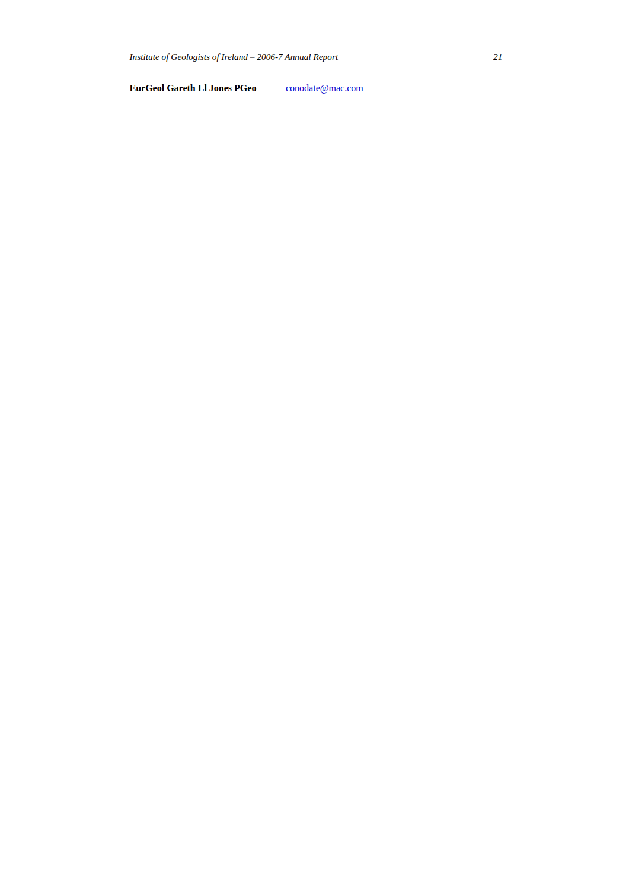Institute of Geologists of Ireland – 2006-7 Annual Report 21
EurGeol Gareth Ll Jones PGeo conodate@mac.com